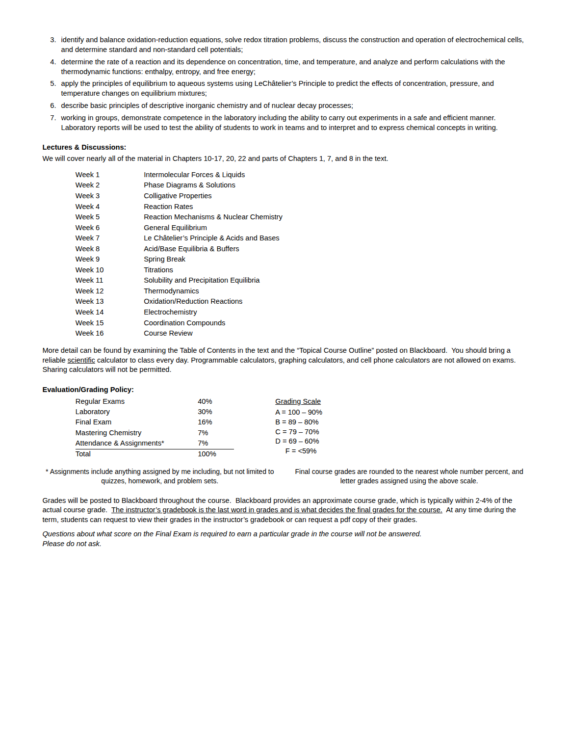identify and balance oxidation-reduction equations, solve redox titration problems, discuss the construction and operation of electrochemical cells, and determine standard and non-standard cell potentials;
determine the rate of a reaction and its dependence on concentration, time, and temperature, and analyze and perform calculations with the thermodynamic functions: enthalpy, entropy, and free energy;
apply the principles of equilibrium to aqueous systems using LeChâtelier’s Principle to predict the effects of concentration, pressure, and temperature changes on equilibrium mixtures;
describe basic principles of descriptive inorganic chemistry and of nuclear decay processes;
working in groups, demonstrate competence in the laboratory including the ability to carry out experiments in a safe and efficient manner. Laboratory reports will be used to test the ability of students to work in teams and to interpret and to express chemical concepts in writing.
Lectures & Discussions:
We will cover nearly all of the material in Chapters 10-17, 20, 22 and parts of Chapters 1, 7, and 8 in the text.
| Week 1 | Intermolecular Forces & Liquids |
| Week 2 | Phase Diagrams & Solutions |
| Week 3 | Colligative Properties |
| Week 4 | Reaction Rates |
| Week 5 | Reaction Mechanisms & Nuclear Chemistry |
| Week 6 | General Equilibrium |
| Week 7 | Le Châtelier’s Principle & Acids and Bases |
| Week 8 | Acid/Base Equilibria & Buffers |
| Week 9 | Spring Break |
| Week 10 | Titrations |
| Week 11 | Solubility and Precipitation Equilibria |
| Week 12 | Thermodynamics |
| Week 13 | Oxidation/Reduction Reactions |
| Week 14 | Electrochemistry |
| Week 15 | Coordination Compounds |
| Week 16 | Course Review |
More detail can be found by examining the Table of Contents in the text and the “Topical Course Outline” posted on Blackboard. You should bring a reliable scientific calculator to class every day. Programmable calculators, graphing calculators, and cell phone calculators are not allowed on exams. Sharing calculators will not be permitted.
Evaluation/Grading Policy:
| Regular Exams | 40% |
| Laboratory | 30% |
| Final Exam | 16% |
| Mastering Chemistry | 7% |
| Attendance & Assignments* | 7% |
| Total | 100% |
Grading Scale
A = 100 – 90%
B = 89 – 80%
C = 79 – 70%
D = 69 – 60%
F = <59%
| * Assignments include anything assigned by me including, but not limited to quizzes, homework, and problem sets. | Final course grades are rounded to the nearest whole number percent, and letter grades assigned using the above scale. |
Grades will be posted to Blackboard throughout the course. Blackboard provides an approximate course grade, which is typically within 2-4% of the actual course grade. The instructor’s gradebook is the last word in grades and is what decides the final grades for the course. At any time during the term, students can request to view their grades in the instructor’s gradebook or can request a pdf copy of their grades.
Questions about what score on the Final Exam is required to earn a particular grade in the course will not be answered.
Please do not ask.